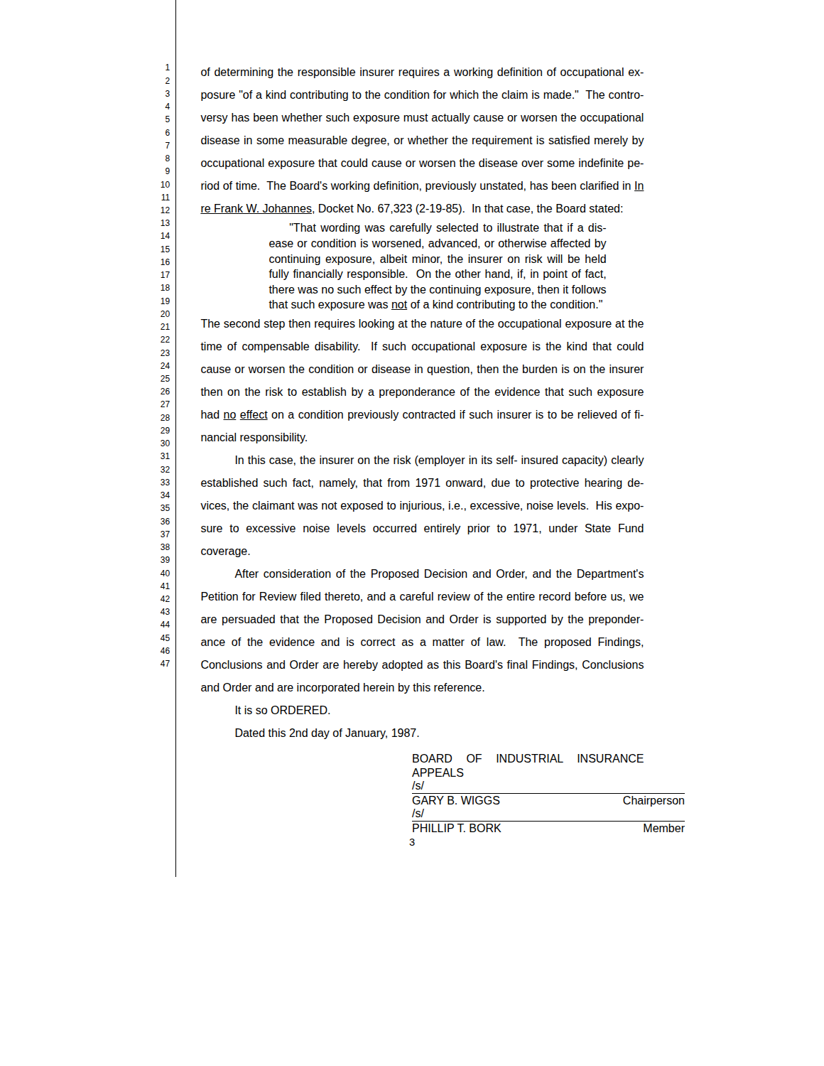1
2
3
4
5
6
7
8
9
10
11
12
13
14
15
16
17
18
19
20
21
22
23
24
25
26
27
28
29
30
31
32
33
34
35
36
37
38
39
40
41
42
43
44
45
46
47
of determining the responsible insurer requires a working definition of occupational exposure "of a kind contributing to the condition for which the claim is made." The controversy has been whether such exposure must actually cause or worsen the occupational disease in some measurable degree, or whether the requirement is satisfied merely by occupational exposure that could cause or worsen the disease over some indefinite period of time. The Board's working definition, previously unstated, has been clarified in In re Frank W. Johannes, Docket No. 67,323 (2-19-85). In that case, the Board stated:
"That wording was carefully selected to illustrate that if a disease or condition is worsened, advanced, or otherwise affected by continuing exposure, albeit minor, the insurer on risk will be held fully financially responsible. On the other hand, if, in point of fact, there was no such effect by the continuing exposure, then it follows that such exposure was not of a kind contributing to the condition."
The second step then requires looking at the nature of the occupational exposure at the time of compensable disability. If such occupational exposure is the kind that could cause or worsen the condition or disease in question, then the burden is on the insurer then on the risk to establish by a preponderance of the evidence that such exposure had no effect on a condition previously contracted if such insurer is to be relieved of financial responsibility.
In this case, the insurer on the risk (employer in its self- insured capacity) clearly established such fact, namely, that from 1971 onward, due to protective hearing devices, the claimant was not exposed to injurious, i.e., excessive, noise levels. His exposure to excessive noise levels occurred entirely prior to 1971, under State Fund coverage.
After consideration of the Proposed Decision and Order, and the Department's Petition for Review filed thereto, and a careful review of the entire record before us, we are persuaded that the Proposed Decision and Order is supported by the preponderance of the evidence and is correct as a matter of law. The proposed Findings, Conclusions and Order are hereby adopted as this Board's final Findings, Conclusions and Order and are incorporated herein by this reference.
It is so ORDERED.
Dated this 2nd day of January, 1987.
BOARD OF INDUSTRIAL INSURANCE APPEALS
/s/
GARY B. WIGGS Chairperson
/s/
PHILLIP T. BORK Member
3